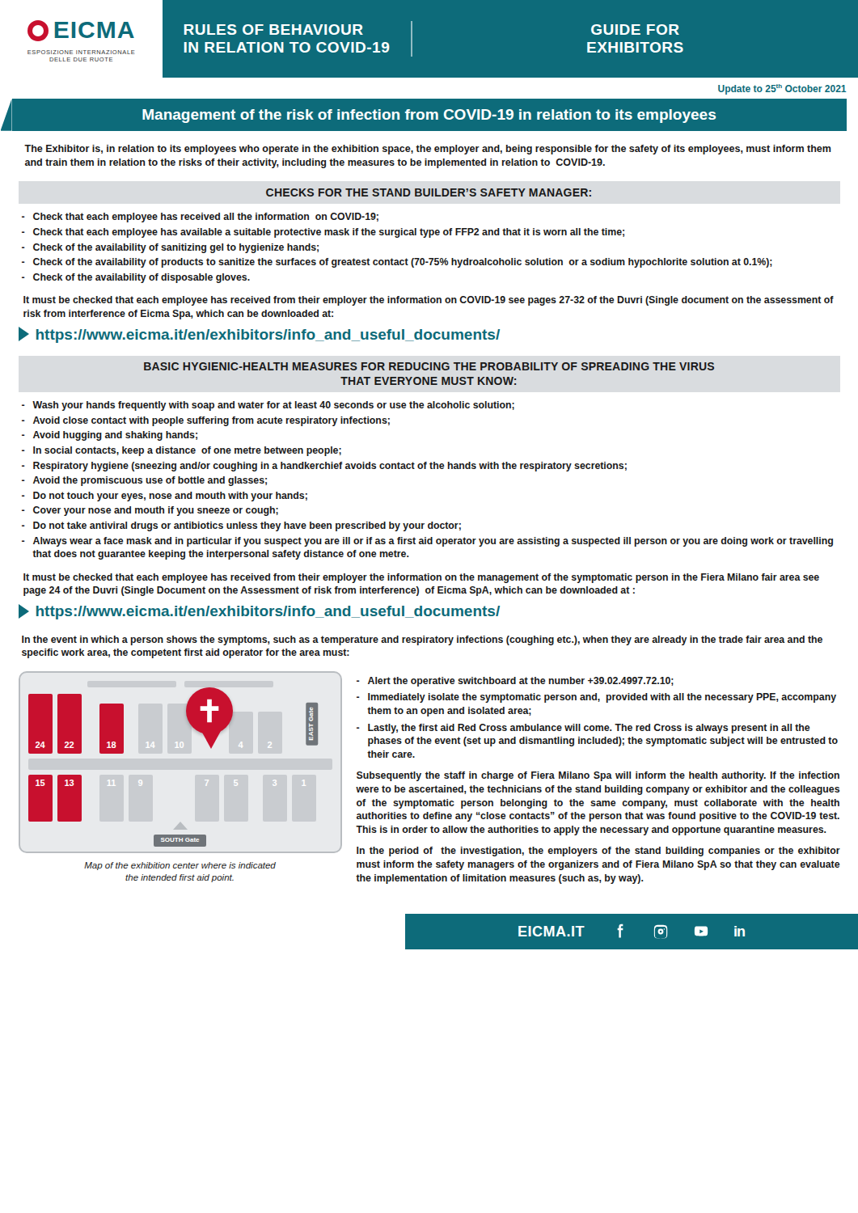EICMA
ESPOSIZIONE INTERNAZIONALE
DELLE DUE RUOTE
Rules of behaviour
in relation to COVID-19
Guide for
exhibitors
Update to 25th October 2021
Management of the risk of infection from COVID-19 in relation to its employees
The Exhibitor is, in relation to its employees who operate in the exhibition space, the employer and, being responsible for the safety of its employees, must inform them and train them in relation to the risks of their activity, including the measures to be implemented in relation to COVID-19.
Checks for the stand builder’s safety manager:
Check that each employee has received all the information on COVID-19;
Check that each employee has available a suitable protective mask if the surgical type of FFP2 and that it is worn all the time;
Check of the availability of sanitizing gel to hygienize hands;
Check of the availability of products to sanitize the surfaces of greatest contact (70-75% hydroalcoholic solution or a sodium hypochlorite solution at 0.1%);
Check of the availability of disposable gloves.
It must be checked that each employee has received from their employer the information on COVID-19 see pages 27-32 of the Duvri (Single document on the assessment of risk from interference of Eicma Spa, which can be downloaded at:
https://www.eicma.it/en/exhibitors/info_and_useful_documents/
Basic hygienic-health measures for reducing the probability of spreading the virus
that everyone must know:
Wash your hands frequently with soap and water for at least 40 seconds or use the alcoholic solution;
Avoid close contact with people suffering from acute respiratory infections;
Avoid hugging and shaking hands;
In social contacts, keep a distance of one metre between people;
Respiratory hygiene (sneezing and/or coughing in a handkerchief avoids contact of the hands with the respiratory secretions;
Avoid the promiscuous use of bottle and glasses;
Do not touch your eyes, nose and mouth with your hands;
Cover your nose and mouth if you sneeze or cough;
Do not take antiviral drugs or antibiotics unless they have been prescribed by your doctor;
Always wear a face mask and in particular if you suspect you are ill or if as a first aid operator you are assisting a suspected ill person or you are doing work or travelling that does not guarantee keeping the interpersonal safety distance of one metre.
It must be checked that each employee has received from their employer the information on the management of the symptomatic person in the Fiera Milano fair area see page 24 of the Duvri (Single Document on the Assessment of risk from interference) of Eicma SpA, which can be downloaded at :
https://www.eicma.it/en/exhibitors/info_and_useful_documents/
In the event in which a person shows the symptoms, such as a temperature and respiratory infections (coughing etc.), when they are already in the trade fair area and the specific work area, the competent first aid operator for the area must:
24
22
18
14
10
4
2
EAST Gate
15
13
11
9
7
5
3
1
SOUTH Gate
Map of the exhibition center where is indicated
the intended first aid point.
Alert the operative switchboard at the number +39.02.4997.72.10;
Immediately isolate the symptomatic person and, provided with all the necessary PPE, accompany them to an open and isolated area;
Lastly, the first aid Red Cross ambulance will come. The red Cross is always present in all the phases of the event (set up and dismantling included); the symptomatic subject will be entrusted to their care.
Subsequently the staff in charge of Fiera Milano Spa will inform the health authority. If the infection were to be ascertained, the technicians of the stand building company or exhibitor and the colleagues of the symptomatic person belonging to the same company, must collaborate with the health authorities to define any “close contacts” of the person that was found positive to the COVID-19 test. This is in order to allow the authorities to apply the necessary and opportune quarantine measures.
In the period of the investigation, the employers of the stand building companies or the exhibitor must inform the safety managers of the organizers and of Fiera Milano SpA so that they can evaluate the implementation of limitation measures (such as, by way).
EICMA.IT in